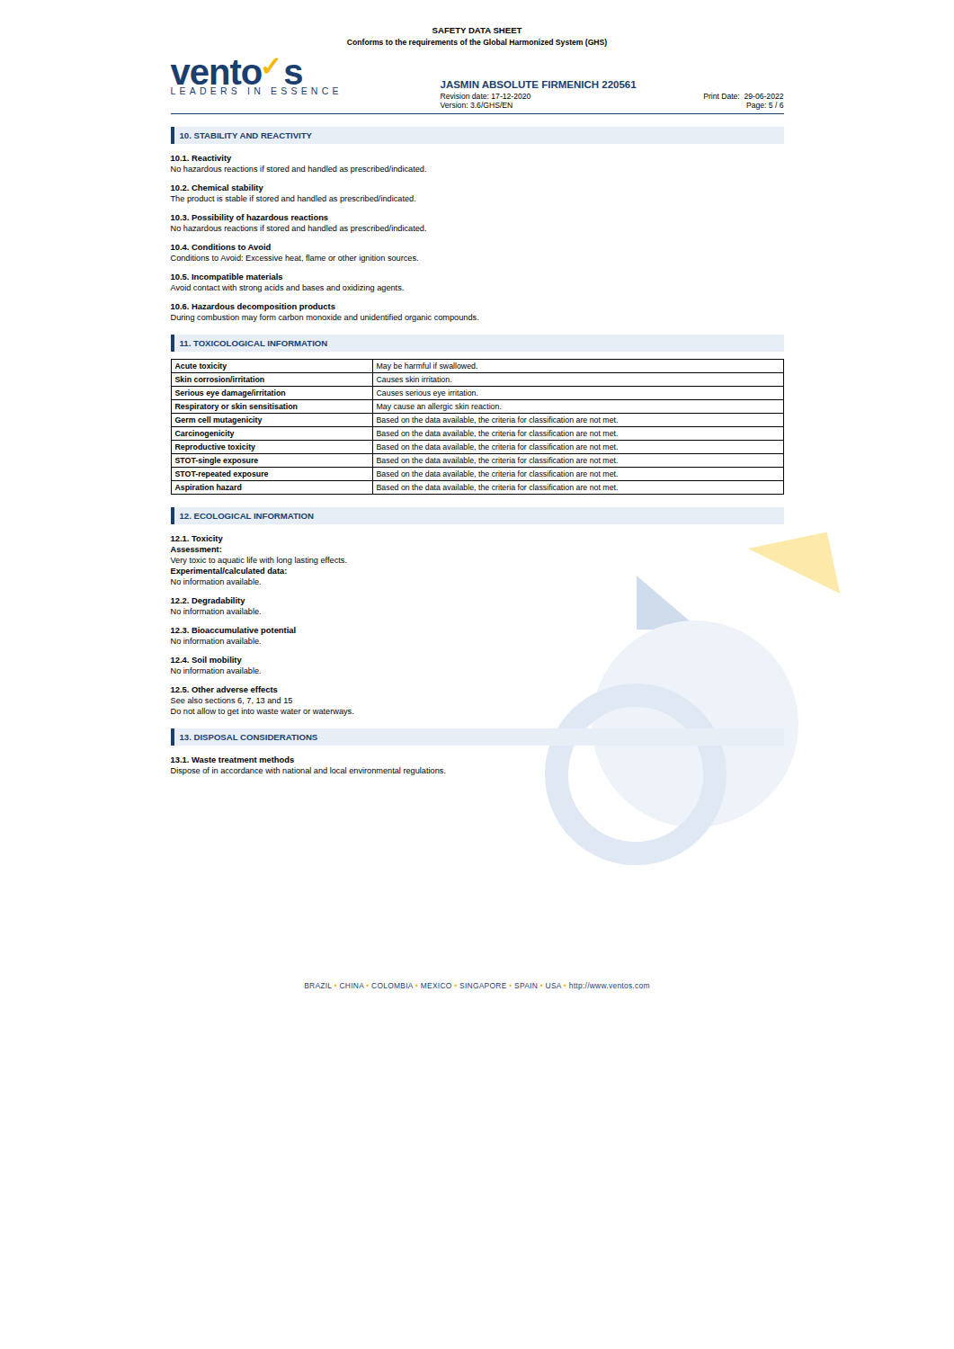SAFETY DATA SHEET
Conforms to the requirements of the Global Harmonized System (GHS)
vento✓s
LEADERS IN ESSENCE
JASMIN ABSOLUTE FIRMENICH 220561
Revision date: 17-12-2020
Version: 3.6/GHS/EN
Print Date: 29-06-2022
Page: 5 / 6
10. STABILITY AND REACTIVITY
10.1. Reactivity
No hazardous reactions if stored and handled as prescribed/indicated.
10.2. Chemical stability
The product is stable if stored and handled as prescribed/indicated.
10.3. Possibility of hazardous reactions
No hazardous reactions if stored and handled as prescribed/indicated.
10.4. Conditions to Avoid
Conditions to Avoid: Excessive heat, flame or other ignition sources.
10.5. Incompatible materials
Avoid contact with strong acids and bases and oxidizing agents.
10.6. Hazardous decomposition products
During combustion may form carbon monoxide and unidentified organic compounds.
11. TOXICOLOGICAL INFORMATION
| Acute toxicity | May be harmful if swallowed. |
| Skin corrosion/irritation | Causes skin irritation. |
| Serious eye damage/irritation | Causes serious eye irritation. |
| Respiratory or skin sensitisation | May cause an allergic skin reaction. |
| Germ cell mutagenicity | Based on the data available, the criteria for classification are not met. |
| Carcinogenicity | Based on the data available, the criteria for classification are not met. |
| Reproductive toxicity | Based on the data available, the criteria for classification are not met. |
| STOT-single exposure | Based on the data available, the criteria for classification are not met. |
| STOT-repeated exposure | Based on the data available, the criteria for classification are not met. |
| Aspiration hazard | Based on the data available, the criteria for classification are not met. |
12. ECOLOGICAL INFORMATION
12.1. Toxicity
Assessment:
Very toxic to aquatic life with long lasting effects.
Experimental/calculated data:
No information available.
12.2. Degradability
No information available.
12.3. Bioaccumulative potential
No information available.
12.4. Soil mobility
No information available.
12.5. Other adverse effects
See also sections 6, 7, 13 and 15
Do not allow to get into waste water or waterways.
13. DISPOSAL CONSIDERATIONS
13.1. Waste treatment methods
Dispose of in accordance with national and local environmental regulations.
BRAZIL • CHINA • COLOMBIA • MEXICO • SINGAPORE • SPAIN • USA • http://www.ventos.com